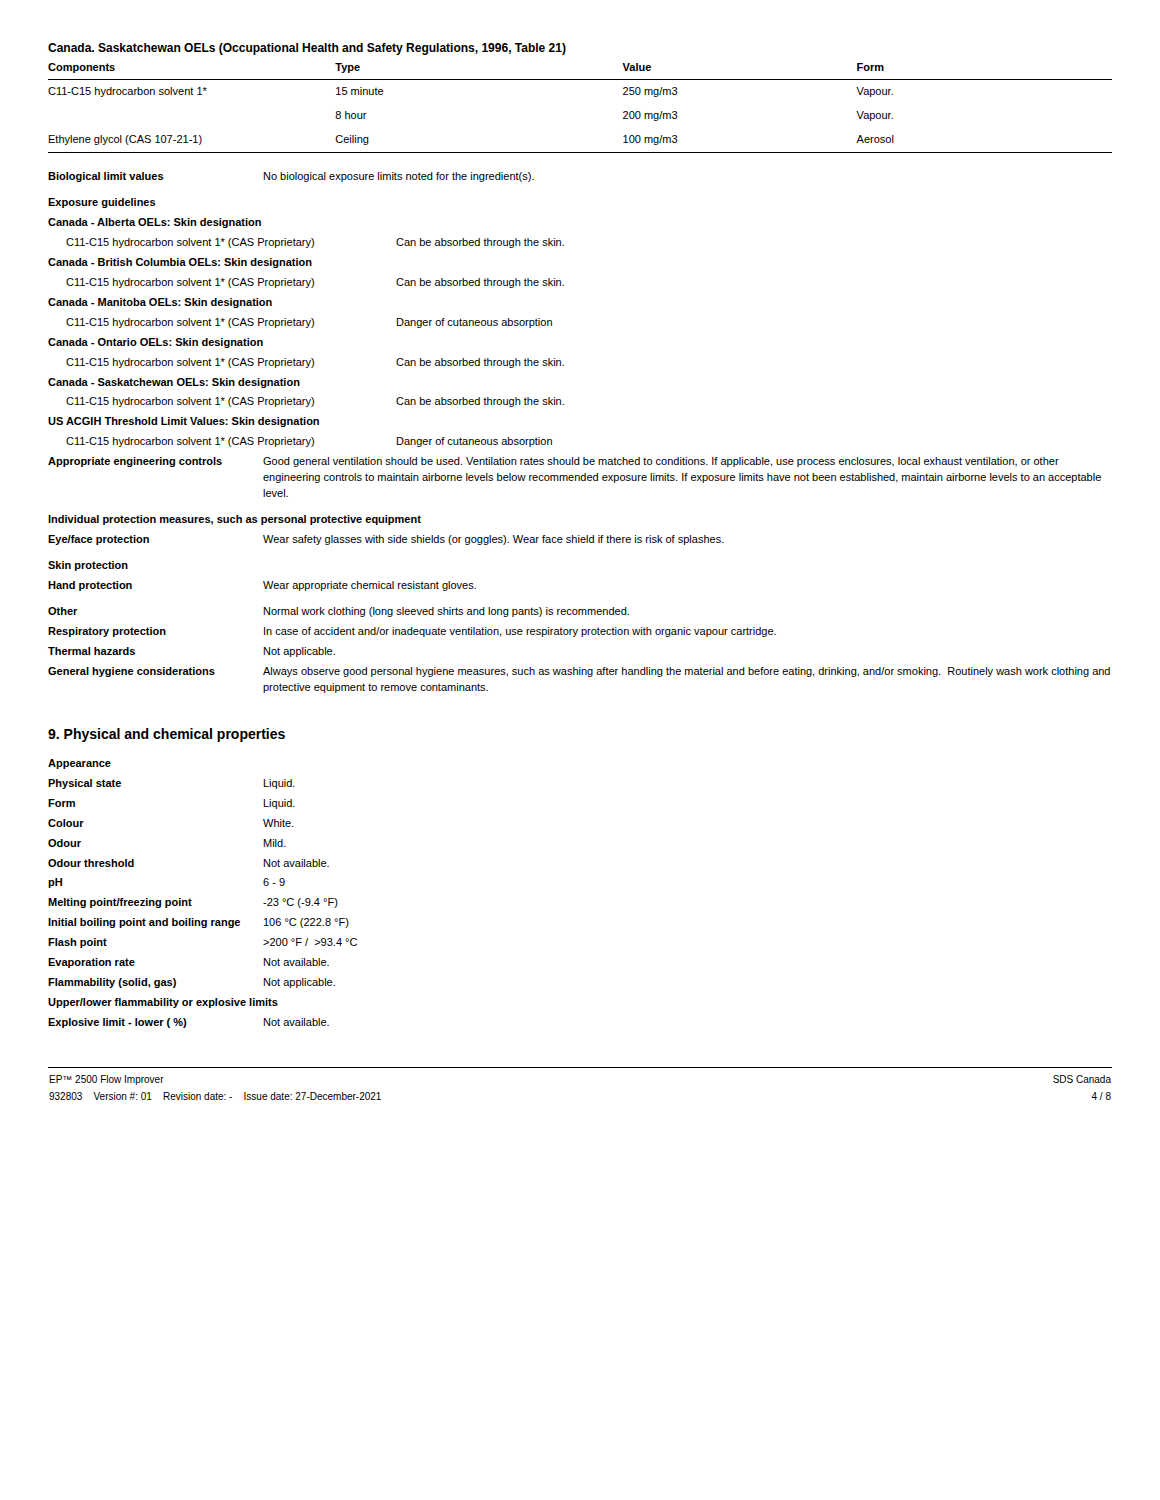Canada. Saskatchewan OELs (Occupational Health and Safety Regulations, 1996, Table 21)
| Components | Type | Value | Form |
| --- | --- | --- | --- |
| C11-C15 hydrocarbon solvent 1* | 15 minute | 250 mg/m3 | Vapour. |
| | 8 hour | 200 mg/m3 | Vapour. |
| Ethylene glycol (CAS 107-21-1) | Ceiling | 100 mg/m3 | Aerosol |
| Biological limit values | No biological exposure limits noted for the ingredient(s). |
Exposure guidelines
| Canada - Alberta OELs: Skin designation |
| C11-C15 hydrocarbon solvent 1* (CAS Proprietary) | Can be absorbed through the skin. |
| Canada - British Columbia OELs: Skin designation |
| C11-C15 hydrocarbon solvent 1* (CAS Proprietary) | Can be absorbed through the skin. |
| Canada - Manitoba OELs: Skin designation |
| C11-C15 hydrocarbon solvent 1* (CAS Proprietary) | Danger of cutaneous absorption |
| Canada - Ontario OELs: Skin designation |
| C11-C15 hydrocarbon solvent 1* (CAS Proprietary) | Can be absorbed through the skin. |
| Canada - Saskatchewan OELs: Skin designation |
| C11-C15 hydrocarbon solvent 1* (CAS Proprietary) | Can be absorbed through the skin. |
| US ACGIH Threshold Limit Values: Skin designation |
| C11-C15 hydrocarbon solvent 1* (CAS Proprietary) | Danger of cutaneous absorption |
| Appropriate engineering controls | Good general ventilation should be used. Ventilation rates should be matched to conditions. If applicable, use process enclosures, local exhaust ventilation, or other engineering controls to maintain airborne levels below recommended exposure limits. If exposure limits have not been established, maintain airborne levels to an acceptable level. |
Individual protection measures, such as personal protective equipment
| Eye/face protection | Wear safety glasses with side shields (or goggles). Wear face shield if there is risk of splashes. |
| Skin protection |
| Hand protection | Wear appropriate chemical resistant gloves. |
| Other | Normal work clothing (long sleeved shirts and long pants) is recommended. |
| Respiratory protection | In case of accident and/or inadequate ventilation, use respiratory protection with organic vapour cartridge. |
| Thermal hazards | Not applicable. |
| General hygiene considerations | Always observe good personal hygiene measures, such as washing after handling the material and before eating, drinking, and/or smoking. Routinely wash work clothing and protective equipment to remove contaminants. |
9. Physical and chemical properties
| Appearance | |
| Physical state | Liquid. |
| Form | Liquid. |
| Colour | White. |
| Odour | Mild. |
| Odour threshold | Not available. |
| pH | 6 - 9 |
| Melting point/freezing point | -23 °C (-9.4 °F) |
| Initial boiling point and boiling range | 106 °C (222.8 °F) |
| Flash point | >200 °F / >93.4 °C |
| Evaporation rate | Not available. |
| Flammability (solid, gas) | Not applicable. |
| Upper/lower flammability or explosive limits |
| Explosive limit - lower ( %) | Not available. |
| EP™ 2500 Flow Improver | SDS Canada |
| 932803 Version #: 01 Revision date: - Issue date: 27-December-2021 | 4 / 8 |